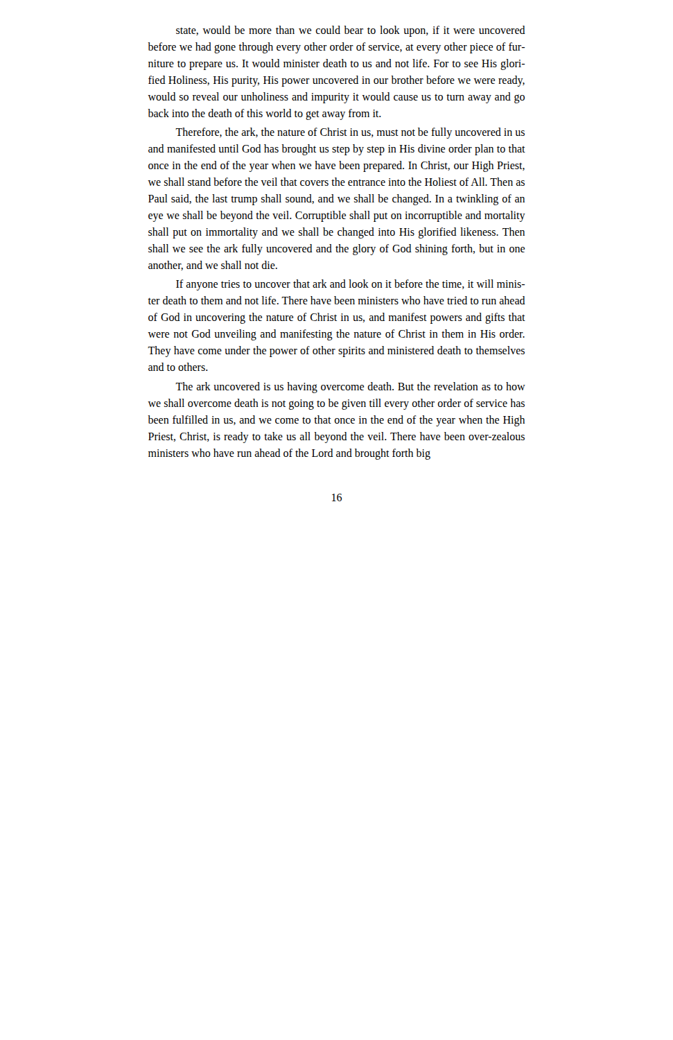state, would be more than we could bear to look upon, if it were uncovered before we had gone through every other order of service, at every other piece of furniture to prepare us. It would minister death to us and not life. For to see His glorified Holiness, His purity, His power uncovered in our brother before we were ready, would so reveal our unholiness and impurity it would cause us to turn away and go back into the death of this world to get away from it.
Therefore, the ark, the nature of Christ in us, must not be fully uncovered in us and manifested until God has brought us step by step in His divine order plan to that once in the end of the year when we have been prepared. In Christ, our High Priest, we shall stand before the veil that covers the entrance into the Holiest of All. Then as Paul said, the last trump shall sound, and we shall be changed. In a twinkling of an eye we shall be beyond the veil. Corruptible shall put on incorruptible and mortality shall put on immortality and we shall be changed into His glorified likeness. Then shall we see the ark fully uncovered and the glory of God shining forth, but in one another, and we shall not die.
If anyone tries to uncover that ark and look on it before the time, it will minister death to them and not life. There have been ministers who have tried to run ahead of God in uncovering the nature of Christ in us, and manifest powers and gifts that were not God unveiling and manifesting the nature of Christ in them in His order. They have come under the power of other spirits and ministered death to themselves and to others.
The ark uncovered is us having overcome death. But the revelation as to how we shall overcome death is not going to be given till every other order of service has been fulfilled in us, and we come to that once in the end of the year when the High Priest, Christ, is ready to take us all beyond the veil. There have been over-zealous ministers who have run ahead of the Lord and brought forth big
16